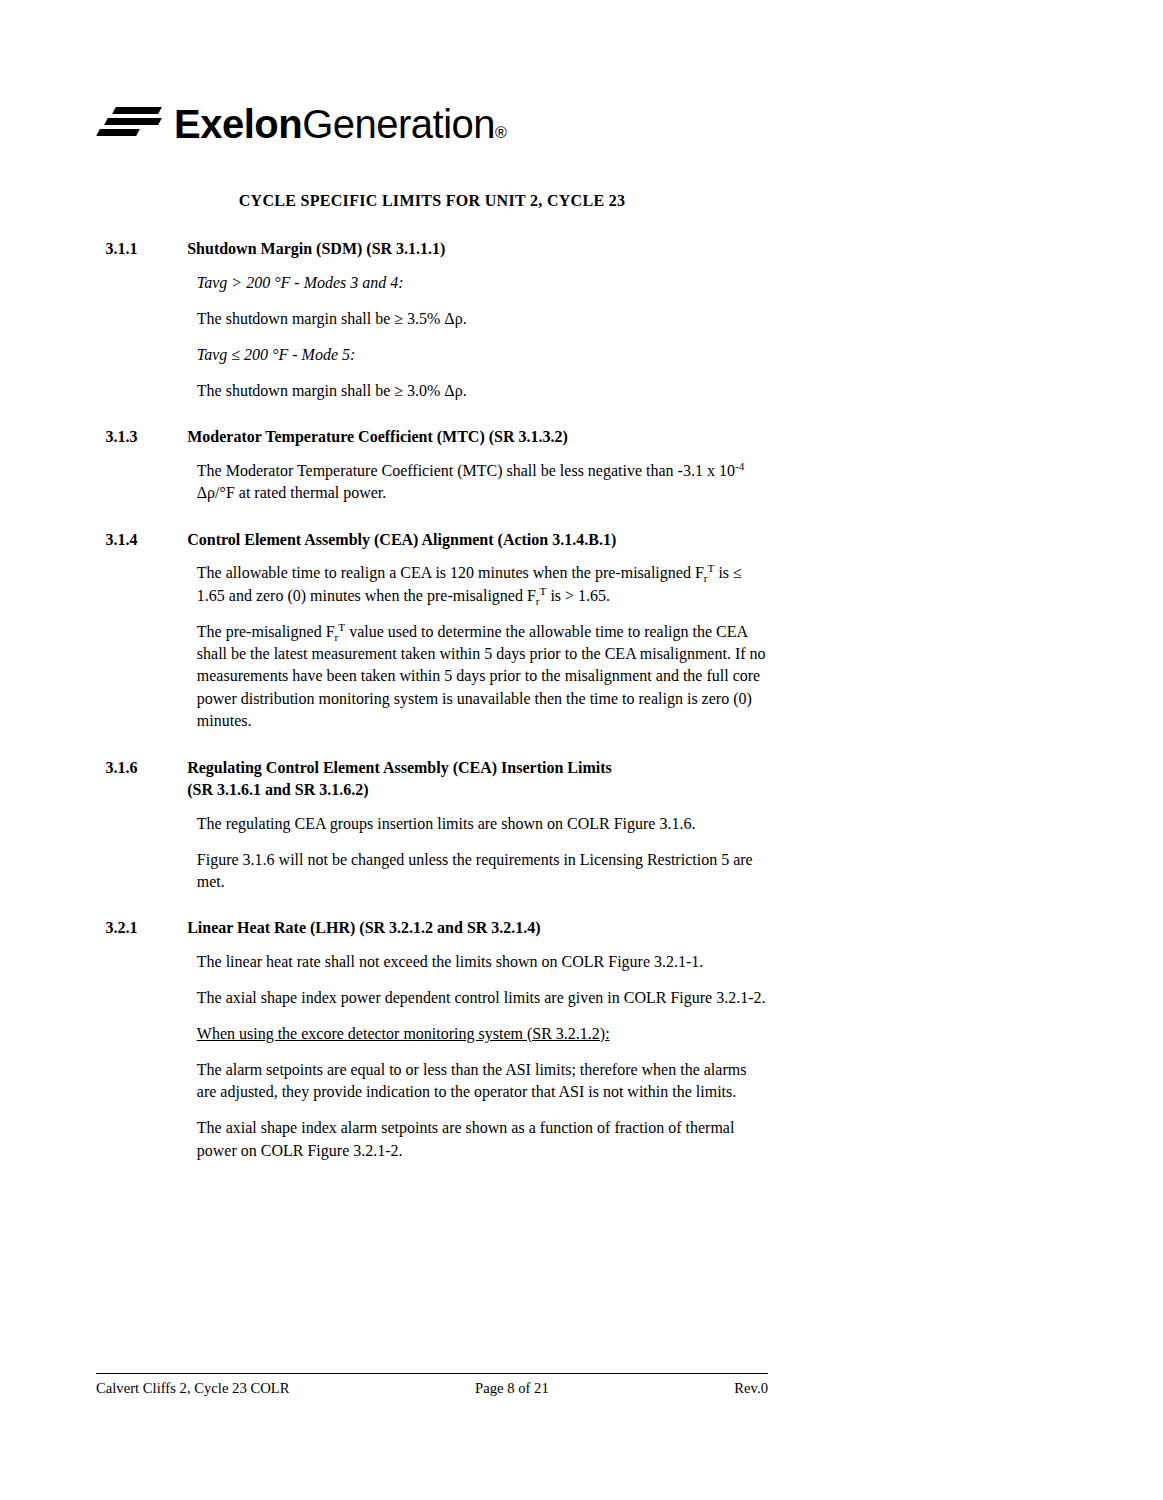Exelon Generation®
CYCLE SPECIFIC LIMITS FOR UNIT 2, CYCLE 23
3.1.1
Shutdown Margin (SDM) (SR 3.1.1.1)
Tavg > 200 °F - Modes 3 and 4:
The shutdown margin shall be ≥ 3.5% Δρ.
Tavg ≤ 200 °F - Mode 5:
The shutdown margin shall be ≥ 3.0% Δρ.
3.1.3
Moderator Temperature Coefficient (MTC) (SR 3.1.3.2)
The Moderator Temperature Coefficient (MTC) shall be less negative than -3.1 x 10-4 Δρ/°F at rated thermal power.
3.1.4
Control Element Assembly (CEA) Alignment (Action 3.1.4.B.1)
The allowable time to realign a CEA is 120 minutes when the pre-misaligned FrT is ≤ 1.65 and zero (0) minutes when the pre-misaligned FrT is > 1.65.
The pre-misaligned FrT value used to determine the allowable time to realign the CEA shall be the latest measurement taken within 5 days prior to the CEA misalignment. If no measurements have been taken within 5 days prior to the misalignment and the full core power distribution monitoring system is unavailable then the time to realign is zero (0) minutes.
3.1.6
Regulating Control Element Assembly (CEA) Insertion Limits
(SR 3.1.6.1 and SR 3.1.6.2)
The regulating CEA groups insertion limits are shown on COLR Figure 3.1.6.
Figure 3.1.6 will not be changed unless the requirements in Licensing Restriction 5 are met.
3.2.1
Linear Heat Rate (LHR) (SR 3.2.1.2 and SR 3.2.1.4)
The linear heat rate shall not exceed the limits shown on COLR Figure 3.2.1-1.
The axial shape index power dependent control limits are given in COLR Figure 3.2.1-2.
When using the excore detector monitoring system (SR 3.2.1.2):
The alarm setpoints are equal to or less than the ASI limits; therefore when the alarms are adjusted, they provide indication to the operator that ASI is not within the limits.
The axial shape index alarm setpoints are shown as a function of fraction of thermal power on COLR Figure 3.2.1-2.
Calvert Cliffs 2, Cycle 23 COLR
Page 8 of 21
Rev.0